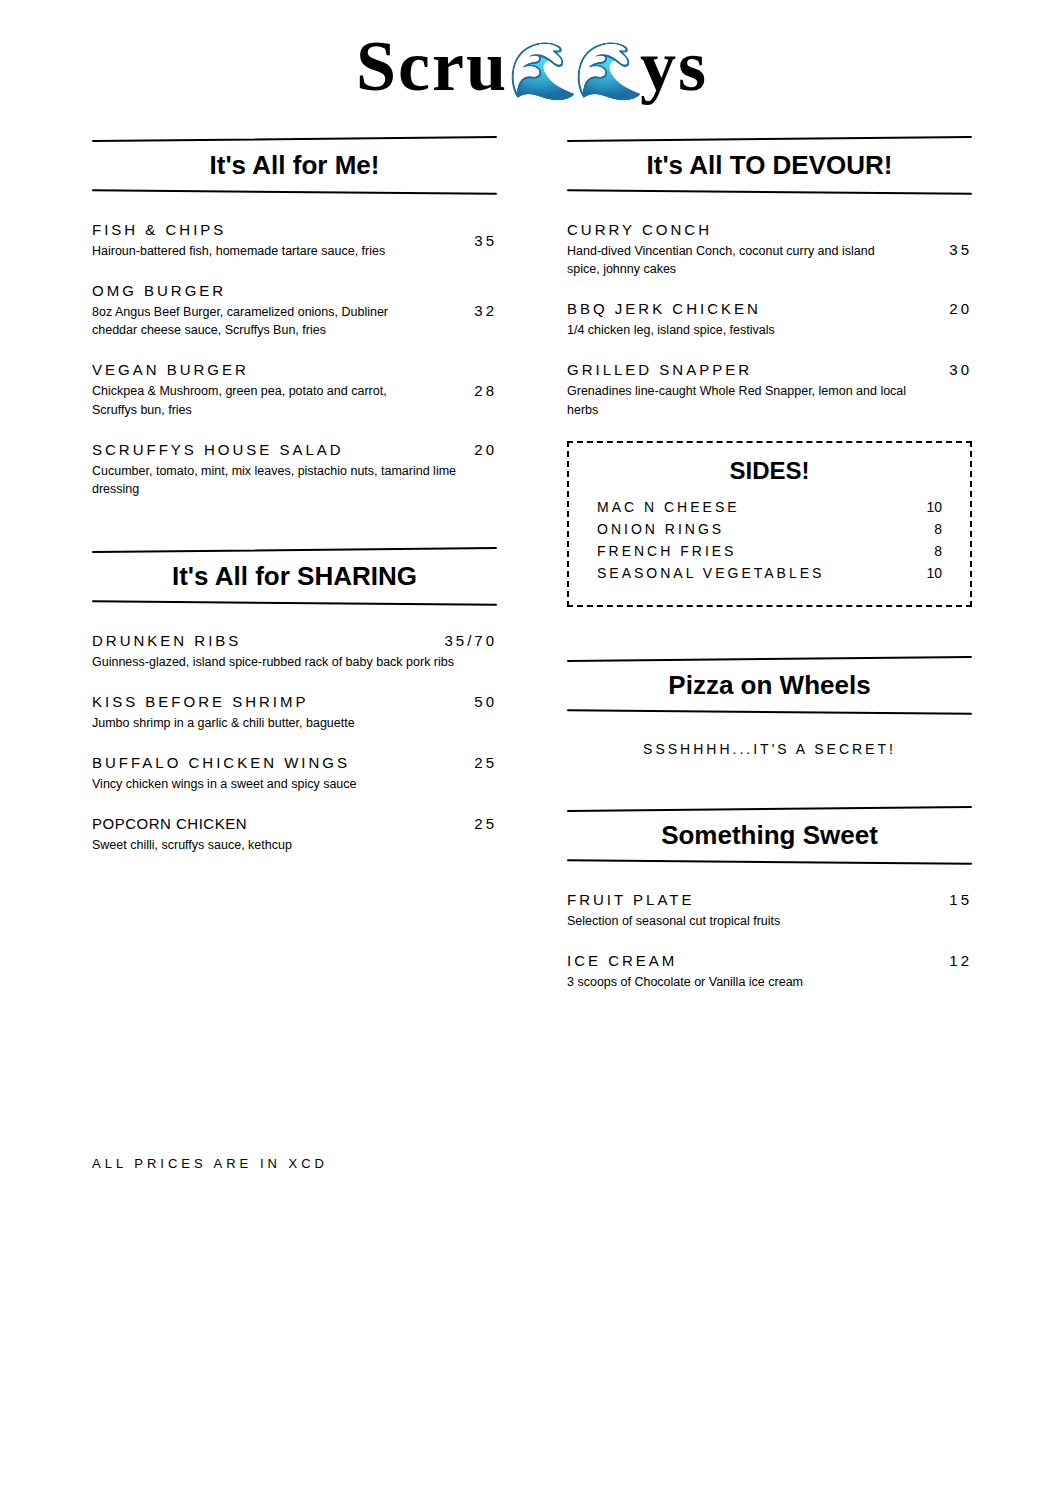Scru🌊🌊ys
It's All for Me!
Fish & Chips
Hairoun-battered fish, homemade tartare sauce, fries
35
OMG Burger
8oz Angus Beef Burger, caramelized onions, Dubliner cheddar cheese sauce, Scruffys Bun, fries
32
Vegan Burger
Chickpea & Mushroom, green pea, potato and carrot, Scruffys bun, fries
28
Scruffys House Salad
20
Cucumber, tomato, mint, mix leaves, pistachio nuts, tamarind lime dressing
It's All for SHARING
Drunken Ribs
35/70
Guinness-glazed, island spice-rubbed rack of baby back pork ribs
Kiss Before Shrimp
50
Jumbo shrimp in a garlic & chili butter, baguette
Buffalo Chicken Wings
25
Vincy chicken wings in a sweet and spicy sauce
POPCORN CHICKEN
25
Sweet chilli, scruffys sauce, kethcup
It's All TO DEVOUR!
Curry Conch
Hand-dived Vincentian Conch, coconut curry and island spice, johnny cakes
35
BBQ Jerk Chicken
20
1/4 chicken leg, island spice, festivals
Grilled Snapper
30
Grenadines line-caught Whole Red Snapper, lemon and local herbs
SIDES!
MAC N CHEESE 10
ONION RINGS 8
FRENCH FRIES 8
SEASONAL VEGETABLES 10
Pizza on Wheels
SSSHHHH...IT'S A SECRET!
Something Sweet
Fruit Plate
15
Selection of seasonal cut tropical fruits
Ice Cream
12
3 scoops of Chocolate or Vanilla ice cream
ALL PRICES ARE IN XCD